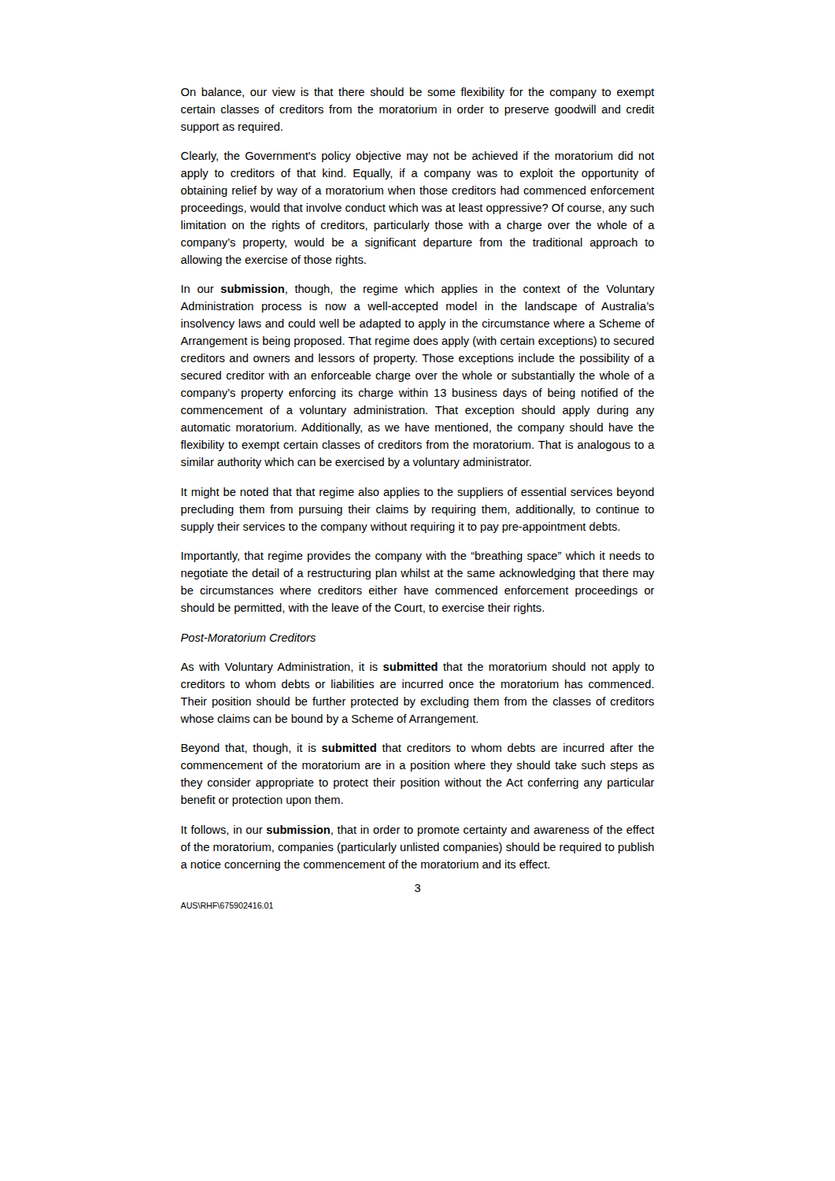On balance, our view is that there should be some flexibility for the company to exempt certain classes of creditors from the moratorium in order to preserve goodwill and credit support as required.
Clearly, the Government's policy objective may not be achieved if the moratorium did not apply to creditors of that kind. Equally, if a company was to exploit the opportunity of obtaining relief by way of a moratorium when those creditors had commenced enforcement proceedings, would that involve conduct which was at least oppressive? Of course, any such limitation on the rights of creditors, particularly those with a charge over the whole of a company’s property, would be a significant departure from the traditional approach to allowing the exercise of those rights.
In our submission, though, the regime which applies in the context of the Voluntary Administration process is now a well-accepted model in the landscape of Australia’s insolvency laws and could well be adapted to apply in the circumstance where a Scheme of Arrangement is being proposed. That regime does apply (with certain exceptions) to secured creditors and owners and lessors of property. Those exceptions include the possibility of a secured creditor with an enforceable charge over the whole or substantially the whole of a company’s property enforcing its charge within 13 business days of being notified of the commencement of a voluntary administration. That exception should apply during any automatic moratorium. Additionally, as we have mentioned, the company should have the flexibility to exempt certain classes of creditors from the moratorium. That is analogous to a similar authority which can be exercised by a voluntary administrator.
It might be noted that that regime also applies to the suppliers of essential services beyond precluding them from pursuing their claims by requiring them, additionally, to continue to supply their services to the company without requiring it to pay pre-appointment debts.
Importantly, that regime provides the company with the “breathing space” which it needs to negotiate the detail of a restructuring plan whilst at the same acknowledging that there may be circumstances where creditors either have commenced enforcement proceedings or should be permitted, with the leave of the Court, to exercise their rights.
Post-Moratorium Creditors
As with Voluntary Administration, it is submitted that the moratorium should not apply to creditors to whom debts or liabilities are incurred once the moratorium has commenced. Their position should be further protected by excluding them from the classes of creditors whose claims can be bound by a Scheme of Arrangement.
Beyond that, though, it is submitted that creditors to whom debts are incurred after the commencement of the moratorium are in a position where they should take such steps as they consider appropriate to protect their position without the Act conferring any particular benefit or protection upon them.
It follows, in our submission, that in order to promote certainty and awareness of the effect of the moratorium, companies (particularly unlisted companies) should be required to publish a notice concerning the commencement of the moratorium and its effect.
3
AUS\RHF\675902416.01